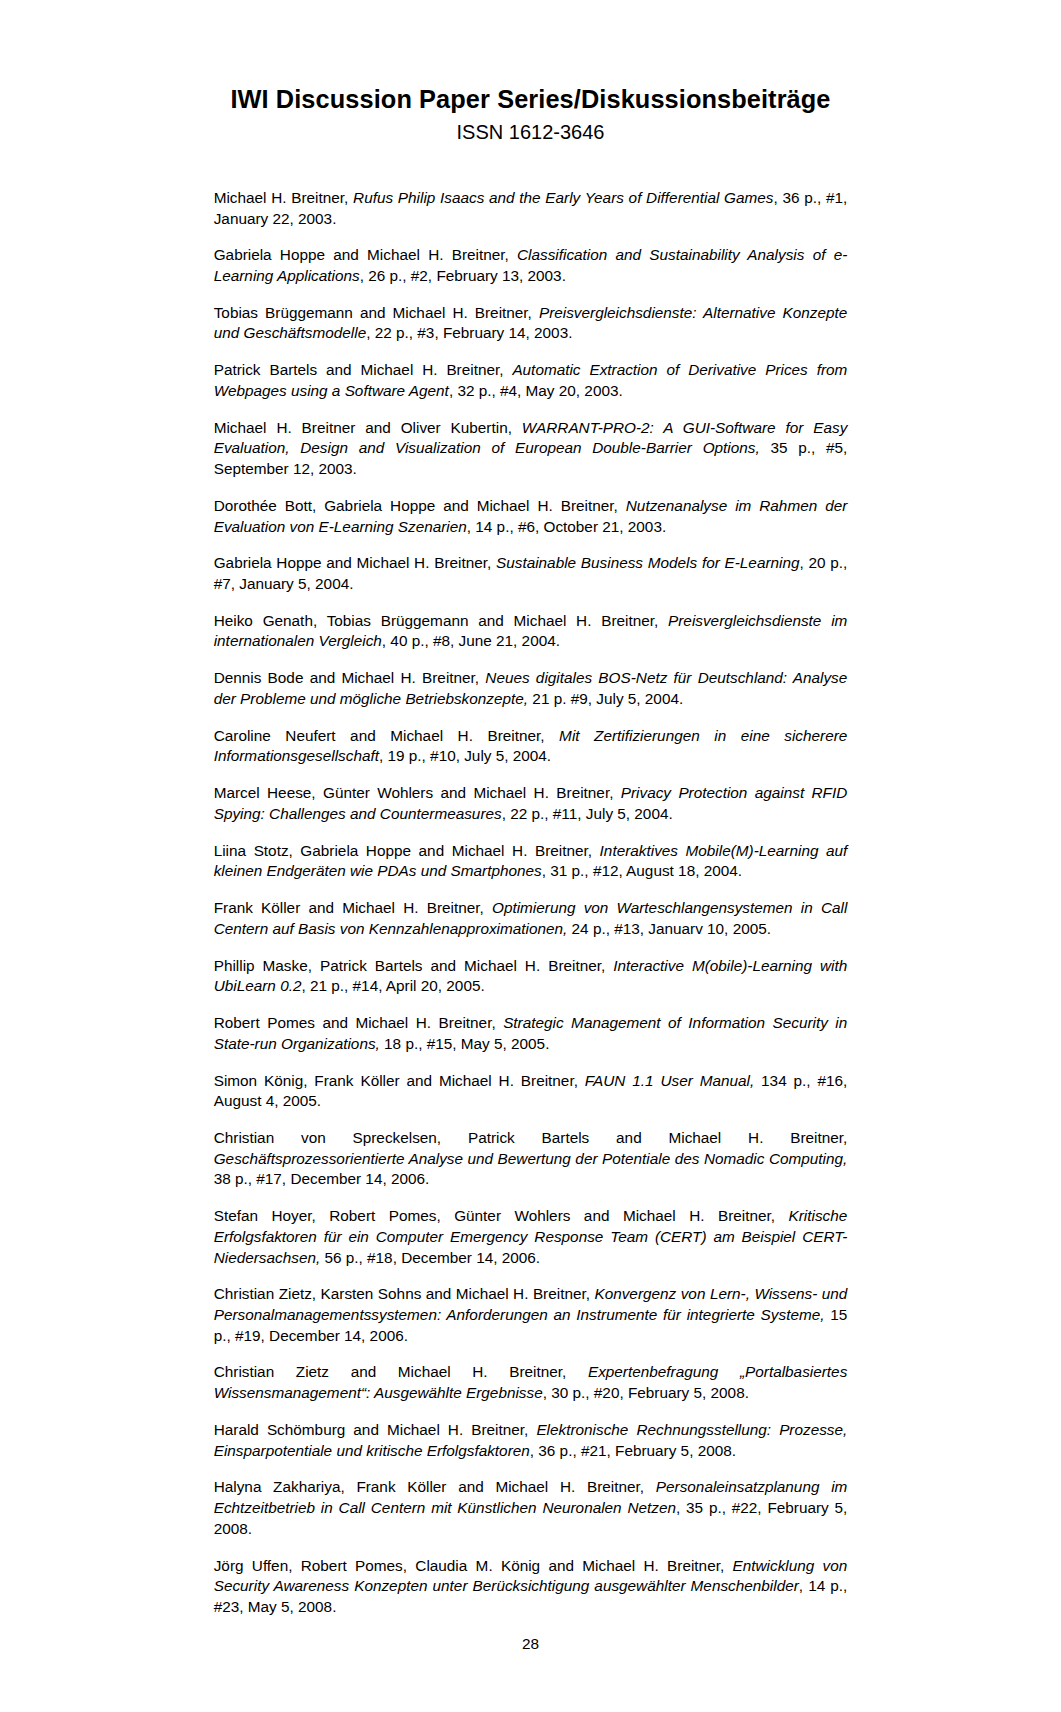IWI Discussion Paper Series/Diskussionsbeiträge
ISSN 1612-3646
Michael H. Breitner, Rufus Philip Isaacs and the Early Years of Differential Games, 36 p., #1, January 22, 2003.
Gabriela Hoppe and Michael H. Breitner, Classification and Sustainability Analysis of e-Learning Applications, 26 p., #2, February 13, 2003.
Tobias Brüggemann and Michael H. Breitner, Preisvergleichsdienste: Alternative Konzepte und Geschäftsmodelle, 22 p., #3, February 14, 2003.
Patrick Bartels and Michael H. Breitner, Automatic Extraction of Derivative Prices from Webpages using a Software Agent, 32 p., #4, May 20, 2003.
Michael H. Breitner and Oliver Kubertin, WARRANT-PRO-2: A GUI-Software for Easy Evaluation, Design and Visualization of European Double-Barrier Options, 35 p., #5, September 12, 2003.
Dorothée Bott, Gabriela Hoppe and Michael H. Breitner, Nutzenanalyse im Rahmen der Evaluation von E-Learning Szenarien, 14 p., #6, October 21, 2003.
Gabriela Hoppe and Michael H. Breitner, Sustainable Business Models for E-Learning, 20 p., #7, January 5, 2004.
Heiko Genath, Tobias Brüggemann and Michael H. Breitner, Preisvergleichsdienste im internationalen Vergleich, 40 p., #8, June 21, 2004.
Dennis Bode and Michael H. Breitner, Neues digitales BOS-Netz für Deutschland: Analyse der Probleme und mögliche Betriebskonzepte, 21 p. #9, July 5, 2004.
Caroline Neufert and Michael H. Breitner, Mit Zertifizierungen in eine sicherere Informationsgesellschaft, 19 p., #10, July 5, 2004.
Marcel Heese, Günter Wohlers and Michael H. Breitner, Privacy Protection against RFID Spying: Challenges and Countermeasures, 22 p., #11, July 5, 2004.
Liina Stotz, Gabriela Hoppe and Michael H. Breitner, Interaktives Mobile(M)-Learning auf kleinen Endgeräten wie PDAs und Smartphones, 31 p., #12, August 18, 2004.
Frank Köller and Michael H. Breitner, Optimierung von Warteschlangensystemen in Call Centern auf Basis von Kennzahlenapproximationen, 24 p., #13, Januarv 10, 2005.
Phillip Maske, Patrick Bartels and Michael H. Breitner, Interactive M(obile)-Learning with UbiLearn 0.2, 21 p., #14, April 20, 2005.
Robert Pomes and Michael H. Breitner, Strategic Management of Information Security in State-run Organizations, 18 p., #15, May 5, 2005.
Simon König, Frank Köller and Michael H. Breitner, FAUN 1.1 User Manual, 134 p., #16, August 4, 2005.
Christian von Spreckelsen, Patrick Bartels and Michael H. Breitner, Geschäftsprozessorientierte Analyse und Bewertung der Potentiale des Nomadic Computing, 38 p., #17, December 14, 2006.
Stefan Hoyer, Robert Pomes, Günter Wohlers and Michael H. Breitner, Kritische Erfolgsfaktoren für ein Computer Emergency Response Team (CERT) am Beispiel CERT-Niedersachsen, 56 p., #18, December 14, 2006.
Christian Zietz, Karsten Sohns and Michael H. Breitner, Konvergenz von Lern-, Wissens- und Personalmanagementssystemen: Anforderungen an Instrumente für integrierte Systeme, 15 p., #19, December 14, 2006.
Christian Zietz and Michael H. Breitner, Expertenbefragung „Portalbasiertes Wissensmanagement“: Ausgewählte Ergebnisse, 30 p., #20, February 5, 2008.
Harald Schömburg and Michael H. Breitner, Elektronische Rechnungsstellung: Prozesse, Einsparpotentiale und kritische Erfolgsfaktoren, 36 p., #21, February 5, 2008.
Halyna Zakhariya, Frank Köller and Michael H. Breitner, Personaleinsatzplanung im Echtzeitbetrieb in Call Centern mit Künstlichen Neuronalen Netzen, 35 p., #22, February 5, 2008.
Jörg Uffen, Robert Pomes, Claudia M. König and Michael H. Breitner, Entwicklung von Security Awareness Konzepten unter Berücksichtigung ausgewählter Menschenbilder, 14 p., #23, May 5, 2008.
28